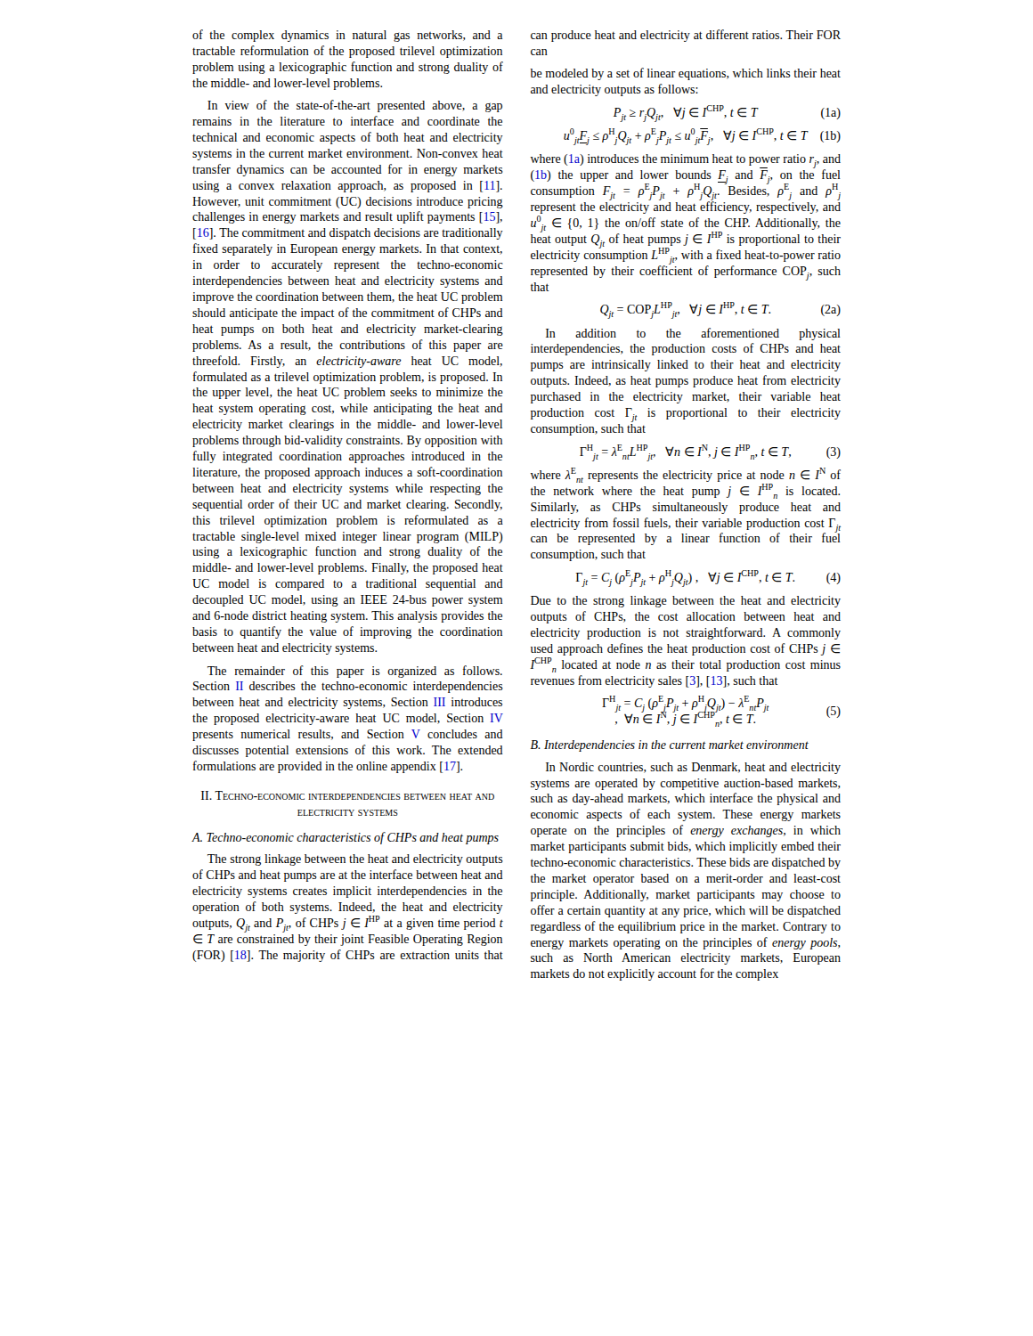of the complex dynamics in natural gas networks, and a tractable reformulation of the proposed trilevel optimization problem using a lexicographic function and strong duality of the middle- and lower-level problems.
In view of the state-of-the-art presented above, a gap remains in the literature to interface and coordinate the technical and economic aspects of both heat and electricity systems in the current market environment. Non-convex heat transfer dynamics can be accounted for in energy markets using a convex relaxation approach, as proposed in [11]. However, unit commitment (UC) decisions introduce pricing challenges in energy markets and result uplift payments [15], [16]. The commitment and dispatch decisions are traditionally fixed separately in European energy markets. In that context, in order to accurately represent the techno-economic interdependencies between heat and electricity systems and improve the coordination between them, the heat UC problem should anticipate the impact of the commitment of CHPs and heat pumps on both heat and electricity market-clearing problems. As a result, the contributions of this paper are threefold. Firstly, an electricity-aware heat UC model, formulated as a trilevel optimization problem, is proposed. In the upper level, the heat UC problem seeks to minimize the heat system operating cost, while anticipating the heat and electricity market clearings in the middle- and lower-level problems through bid-validity constraints. By opposition with fully integrated coordination approaches introduced in the literature, the proposed approach induces a soft-coordination between heat and electricity systems while respecting the sequential order of their UC and market clearing. Secondly, this trilevel optimization problem is reformulated as a tractable single-level mixed integer linear program (MILP) using a lexicographic function and strong duality of the middle- and lower-level problems. Finally, the proposed heat UC model is compared to a traditional sequential and decoupled UC model, using an IEEE 24-bus power system and 6-node district heating system. This analysis provides the basis to quantify the value of improving the coordination between heat and electricity systems.
The remainder of this paper is organized as follows. Section II describes the techno-economic interdependencies between heat and electricity systems, Section III introduces the proposed electricity-aware heat UC model, Section IV presents numerical results, and Section V concludes and discusses potential extensions of this work. The extended formulations are provided in the online appendix [17].
II. Techno-economic interdependencies between heat and electricity systems
A. Techno-economic characteristics of CHPs and heat pumps
The strong linkage between the heat and electricity outputs of CHPs and heat pumps are at the interface between heat and electricity systems creates implicit interdependencies in the operation of both systems. Indeed, the heat and electricity outputs, Qjt and Pjt, of CHPs j ∈ IHP at a given time period t ∈ T are constrained by their joint Feasible Operating Region (FOR) [18]. The majority of CHPs are extraction units that can produce heat and electricity at different ratios. Their FOR can
be modeled by a set of linear equations, which links their heat and electricity outputs as follows:
Pjt ≥ rj Qjt, ∀j ∈ ICHP, t ∈ T (1a)
u0jtFj ≤ ρHjQjt + ρEjPjt ≤ u0jtFj, ∀j ∈ ICHP, t ∈ T (1b)
where (1a) introduces the minimum heat to power ratio rj, and (1b) the upper and lower bounds Fj and Fj, on the fuel consumption Fjt = ρEjPjt + ρHjQjt. Besides, ρEj and ρHj represent the electricity and heat efficiency, respectively, and u0jt ∈ {0, 1} the on/off state of the CHP. Additionally, the heat output Qjt of heat pumps j ∈ IHP is proportional to their electricity consumption LHPjt, with a fixed heat-to-power ratio represented by their coefficient of performance COPj, such that
Qjt = COPjLHPjt, ∀j ∈ IHP, t ∈ T. (2a)
In addition to the aforementioned physical interdependencies, the production costs of CHPs and heat pumps are intrinsically linked to their heat and electricity outputs. Indeed, as heat pumps produce heat from electricity purchased in the electricity market, their variable heat production cost Γjt is proportional to their electricity consumption, such that
ΓHjt = λEntLHPjt, ∀n ∈ IN, j ∈ IHPn, t ∈ T, (3)
where λEnt represents the electricity price at node n ∈ IN of the network where the heat pump j ∈ IHPn is located. Similarly, as CHPs simultaneously produce heat and electricity from fossil fuels, their variable production cost Γjt can be represented by a linear function of their fuel consumption, such that
Γjt = Cj (ρEjPjt + ρHjQjt) , ∀j ∈ ICHP, t ∈ T. (4)
Due to the strong linkage between the heat and electricity outputs of CHPs, the cost allocation between heat and electricity production is not straightforward. A commonly used approach defines the heat production cost of CHPs j ∈ ICHPn located at node n as their total production cost minus revenues from electricity sales [3], [13], such that
ΓHjt = Cj (ρEjPjt + ρHjQjt) − λEntPjt
, ∀n ∈ IN, j ∈ ICHPn, t ∈ T. (5)
B. Interdependencies in the current market environment
In Nordic countries, such as Denmark, heat and electricity systems are operated by competitive auction-based markets, such as day-ahead markets, which interface the physical and economic aspects of each system. These energy markets operate on the principles of energy exchanges, in which market participants submit bids, which implicitly embed their techno-economic characteristics. These bids are dispatched by the market operator based on a merit-order and least-cost principle. Additionally, market participants may choose to offer a certain quantity at any price, which will be dispatched regardless of the equilibrium price in the market. Contrary to energy markets operating on the principles of energy pools, such as North American electricity markets, European markets do not explicitly account for the complex